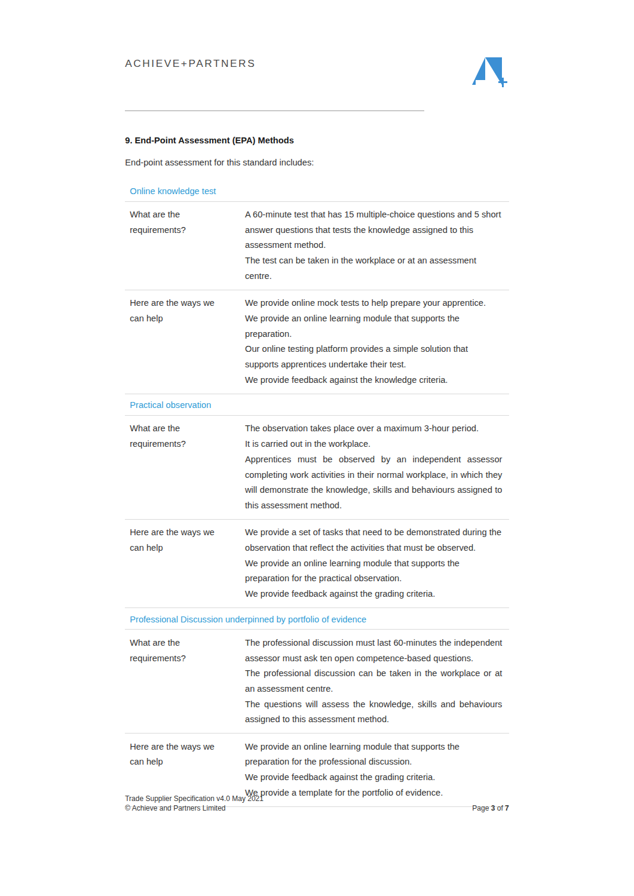ACHIEVE+PARTNERS
9. End-Point Assessment (EPA) Methods
End-point assessment for this standard includes:
Online knowledge test
| What are the requirements? | A 60-minute test that has 15 multiple-choice questions and 5 short answer questions that tests the knowledge assigned to this assessment method. The test can be taken in the workplace or at an assessment centre. |
| Here are the ways we can help | We provide online mock tests to help prepare your apprentice. We provide an online learning module that supports the preparation. Our online testing platform provides a simple solution that supports apprentices undertake their test. We provide feedback against the knowledge criteria. |
Practical observation
| What are the requirements? | The observation takes place over a maximum 3-hour period. It is carried out in the workplace. Apprentices must be observed by an independent assessor completing work activities in their normal workplace, in which they will demonstrate the knowledge, skills and behaviours assigned to this assessment method. |
| Here are the ways we can help | We provide a set of tasks that need to be demonstrated during the observation that reflect the activities that must be observed. We provide an online learning module that supports the preparation for the practical observation. We provide feedback against the grading criteria. |
Professional Discussion underpinned by portfolio of evidence
| What are the requirements? | The professional discussion must last 60-minutes the independent assessor must ask ten open competence-based questions. The professional discussion can be taken in the workplace or at an assessment centre. The questions will assess the knowledge, skills and behaviours assigned to this assessment method. |
| Here are the ways we can help | We provide an online learning module that supports the preparation for the professional discussion. We provide feedback against the grading criteria. We provide a template for the portfolio of evidence. |
Trade Supplier Specification v4.0 May 2021
© Achieve and Partners Limited
Page 3 of 7